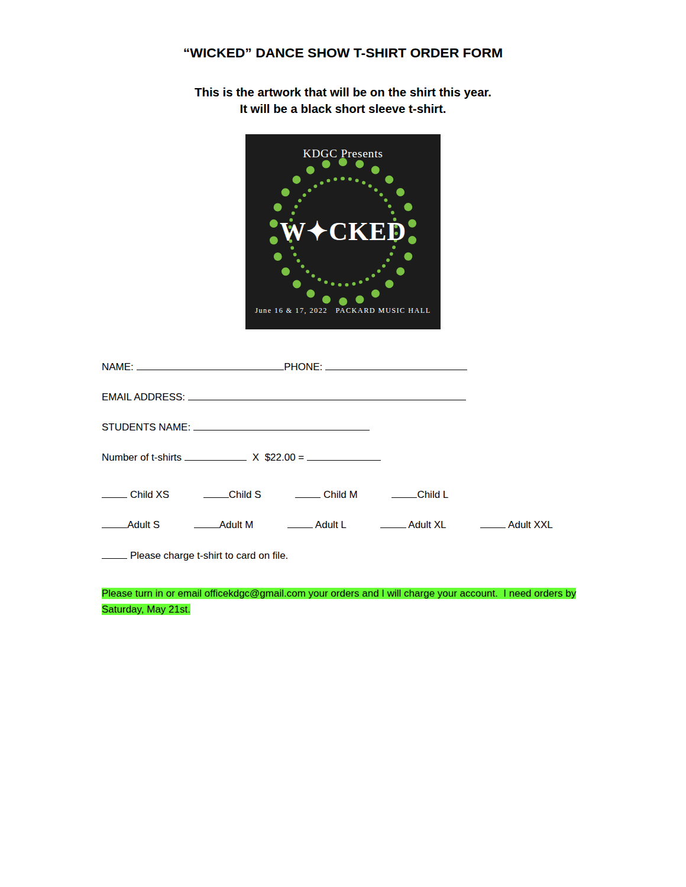“WICKED” DANCE SHOW T-SHIRT ORDER FORM
This is the artwork that will be on the shirt this year.
It will be a black short sleeve t-shirt.
KDGC Presents
W✦CKED
June 16 & 17, 2022 PACKARD MUSIC HALL
NAME: PHONE:
EMAIL ADDRESS:
STUDENTS NAME:
Number of t-shirts X $22.00 =
Child XS Child S Child M Child L
Adult S Adult M Adult L Adult XL Adult XXL
Please charge t-shirt to card on file.
Please turn in or email officekdgc@gmail.com your orders and I will charge your account. I need orders by Saturday, May 21st.